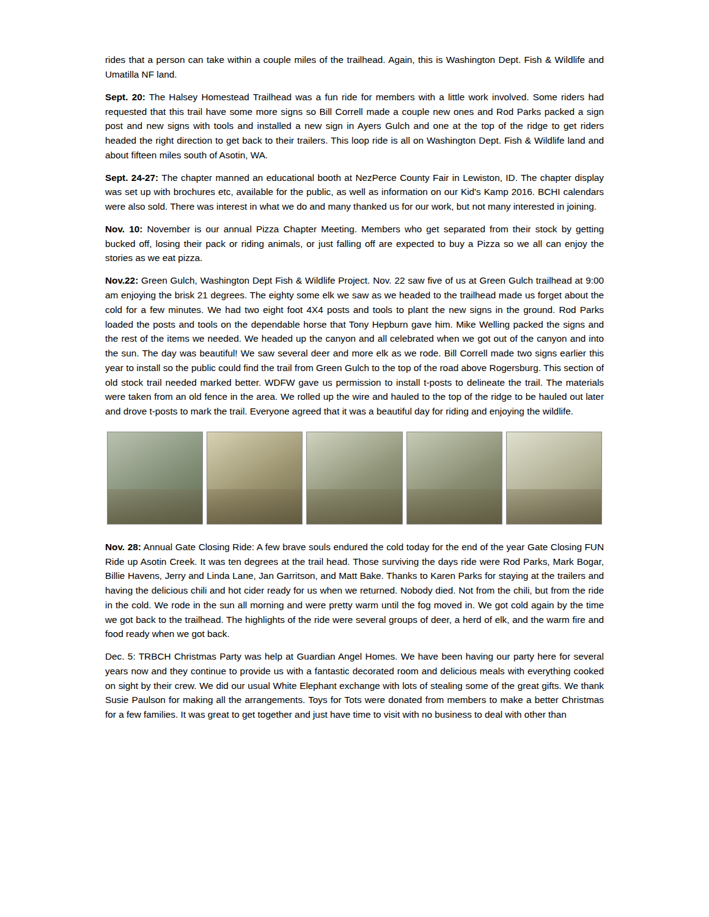rides that a person can take within a couple miles of the trailhead. Again, this is Washington Dept. Fish & Wildlife and Umatilla NF land.
Sept. 20: The Halsey Homestead Trailhead was a fun ride for members with a little work involved. Some riders had requested that this trail have some more signs so Bill Correll made a couple new ones and Rod Parks packed a sign post and new signs with tools and installed a new sign in Ayers Gulch and one at the top of the ridge to get riders headed the right direction to get back to their trailers. This loop ride is all on Washington Dept. Fish & Wildlife land and about fifteen miles south of Asotin, WA.
Sept. 24-27: The chapter manned an educational booth at NezPerce County Fair in Lewiston, ID. The chapter display was set up with brochures etc, available for the public, as well as information on our Kid's Kamp 2016. BCHI calendars were also sold. There was interest in what we do and many thanked us for our work, but not many interested in joining.
Nov. 10: November is our annual Pizza Chapter Meeting. Members who get separated from their stock by getting bucked off, losing their pack or riding animals, or just falling off are expected to buy a Pizza so we all can enjoy the stories as we eat pizza.
Nov.22: Green Gulch, Washington Dept Fish & Wildlife Project. Nov. 22 saw five of us at Green Gulch trailhead at 9:00 am enjoying the brisk 21 degrees. The eighty some elk we saw as we headed to the trailhead made us forget about the cold for a few minutes. We had two eight foot 4X4 posts and tools to plant the new signs in the ground. Rod Parks loaded the posts and tools on the dependable horse that Tony Hepburn gave him. Mike Welling packed the signs and the rest of the items we needed. We headed up the canyon and all celebrated when we got out of the canyon and into the sun. The day was beautiful! We saw several deer and more elk as we rode. Bill Correll made two signs earlier this year to install so the public could find the trail from Green Gulch to the top of the road above Rogersburg. This section of old stock trail needed marked better. WDFW gave us permission to install t-posts to delineate the trail. The materials were taken from an old fence in the area. We rolled up the wire and hauled to the top of the ridge to be hauled out later and drove t-posts to mark the trail. Everyone agreed that it was a beautiful day for riding and enjoying the wildlife.
Nov. 28: Annual Gate Closing Ride: A few brave souls endured the cold today for the end of the year Gate Closing FUN Ride up Asotin Creek. It was ten degrees at the trail head. Those surviving the days ride were Rod Parks, Mark Bogar, Billie Havens, Jerry and Linda Lane, Jan Garritson, and Matt Bake. Thanks to Karen Parks for staying at the trailers and having the delicious chili and hot cider ready for us when we returned. Nobody died. Not from the chili, but from the ride in the cold. We rode in the sun all morning and were pretty warm until the fog moved in. We got cold again by the time we got back to the trailhead. The highlights of the ride were several groups of deer, a herd of elk, and the warm fire and food ready when we got back.
Dec. 5: TRBCH Christmas Party was help at Guardian Angel Homes. We have been having our party here for several years now and they continue to provide us with a fantastic decorated room and delicious meals with everything cooked on sight by their crew. We did our usual White Elephant exchange with lots of stealing some of the great gifts. We thank Susie Paulson for making all the arrangements. Toys for Tots were donated from members to make a better Christmas for a few families. It was great to get together and just have time to visit with no business to deal with other than